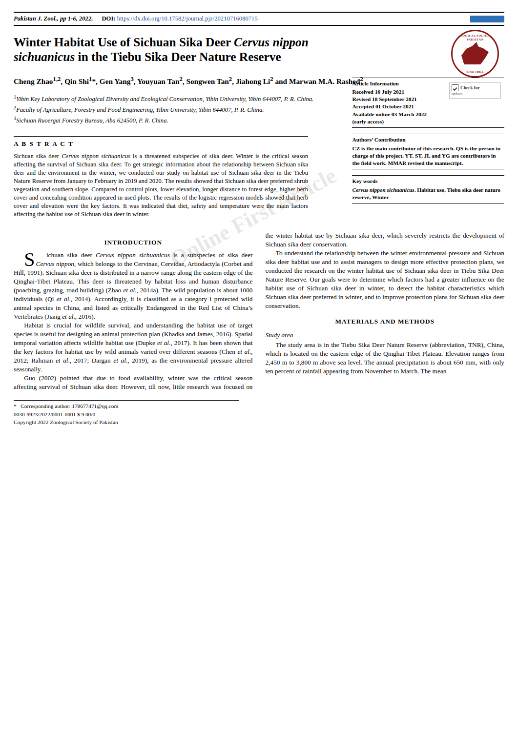Pakistan J. Zool., pp 1-6, 2022. DOI: https://dx.doi.org/10.17582/journal.pjz/20210716080715
ZOOLOGICAL SOCIETY OF PAKISTAN
SIND IBEX
Check for
updates
Winter Habitat Use of Sichuan Sika Deer Cervus nippon sichuanicus in the Tiebu Sika Deer Nature Reserve
Cheng Zhao1,2, Qin Shi1*, Gen Yang3, Youyuan Tan2, Songwen Tan2, Jiahong Li2 and Marwan M.A. Rashed2
1Yibin Key Laboratory of Zoological Diversity and Ecological Conservation, Yibin University, Yibin 644007, P. R. China.
2Faculty of Agriculture, Forestry and Food Engineering, Yibin University, Yibin 644007, P. R. China.
3Sichuan Ruoergai Forestry Bureau, Aba 624500, P. R. China.
Article Information
Received 16 July 2021
Revised 18 September 2021
Accepted 01 October 2021
Available online 03 March 2022
(early access)
Authors’ Contribution
CZ is the main contributor of this research. QS is the person in charge of this project. YT, ST, JL and YG are contributors in the field work. MMAR revised the manuscript.
Key words
Cervus nippon sichuanicus, Habitat use, Tiebu sika deer nature reserve, Winter
A B S T R A C T
Sichuan sika deer Cervus nippon sichuanicus is a threatened subspecies of sika deer. Winter is the critical season affecting the survival of Sichuan sika deer. To get strategic information about the relationship between Sichuan sika deer and the environment in the winter, we conducted our study on habitat use of Sichuan sika deer in the Tiebu Nature Reserve from January to February in 2019 and 2020. The results showed that Sichuan sika deer preferred shrub vegetation and southern slope. Compared to control plots, lower elevation, longer distance to forest edge, higher herb cover and concealing condition appeared in used plots. The results of the logistic regression models showed that herb cover and elevation were the key factors. It was indicated that diet, safety and temperature were the main factors affecting the habitat use of Sichuan sika deer in winter.
Online First Article
INTRODUCTION
Sichuan sika deer Cervus nippon sichuanicus is a subspecies of sika deer Cervus nippon, which belongs to the Cervinae, Cervidae, Artiodactyla (Corbet and Hill, 1991). Sichuan sika deer is distributed in a narrow range along the eastern edge of the Qinghai-Tibet Plateau. This deer is threatened by habitat loss and human disturbance (poaching, grazing, road building) (Zhao et al., 2014a). The wild population is about 1000 individuals (Qi et al., 2014). Accordingly, it is classified as a category i protected wild animal species in China, and listed as critically Endangered in the Red List of China’s Vertebrates (Jiang et al., 2016).
Habitat is crucial for wildlife survival, and understanding the habitat use of target species is useful for designing an animal protection plan (Khadka and James, 2016). Spatial temporal variation affects wildlife habitat use (Dupke et al., 2017). It has been shown that the key factors for habitat use by wild animals varied over different seasons (Chen et al., 2012; Rahman et al., 2017; Dargan et al., 2019), as the environmental pressure altered seasonally.
Guo (2002) pointed that due to food availability, winter was the critical season affecting survival of Sichuan sika deer. However, till now, little research was focused on the winter habitat use by Sichuan sika deer, which severely restricts the development of Sichuan sika deer conservation.
To understand the relationship between the winter environmental pressure and Sichuan sika deer habitat use and to assist managers to design more effective protection plans, we conducted the research on the winter habitat use of Sichuan sika deer in Tiebu Sika Deer Nature Reserve. Our goals were to determine which factors had a greater influence on the habitat use of Sichuan sika deer in winter, to detect the habitat characteristics which Sichuan sika deer preferred in winter, and to improve protection plans for Sichuan sika deer conservation.
MATERIALS AND METHODS
Study area
The study area is in the Tiebu Sika Deer Nature Reserve (abbreviation, TNR), China, which is located on the eastern edge of the Qinghai-Tibet Plateau. Elevation ranges from 2,450 m to 3,800 m above sea level. The annual precipitation is about 650 mm, with only ten percent of rainfall appearing from November to March. The mean
* Corresponding author: 178677471@qq.com
0030-9923/2022/0001-0001 $ 9.00/0
Copyright 2022 Zoological Society of Pakistan